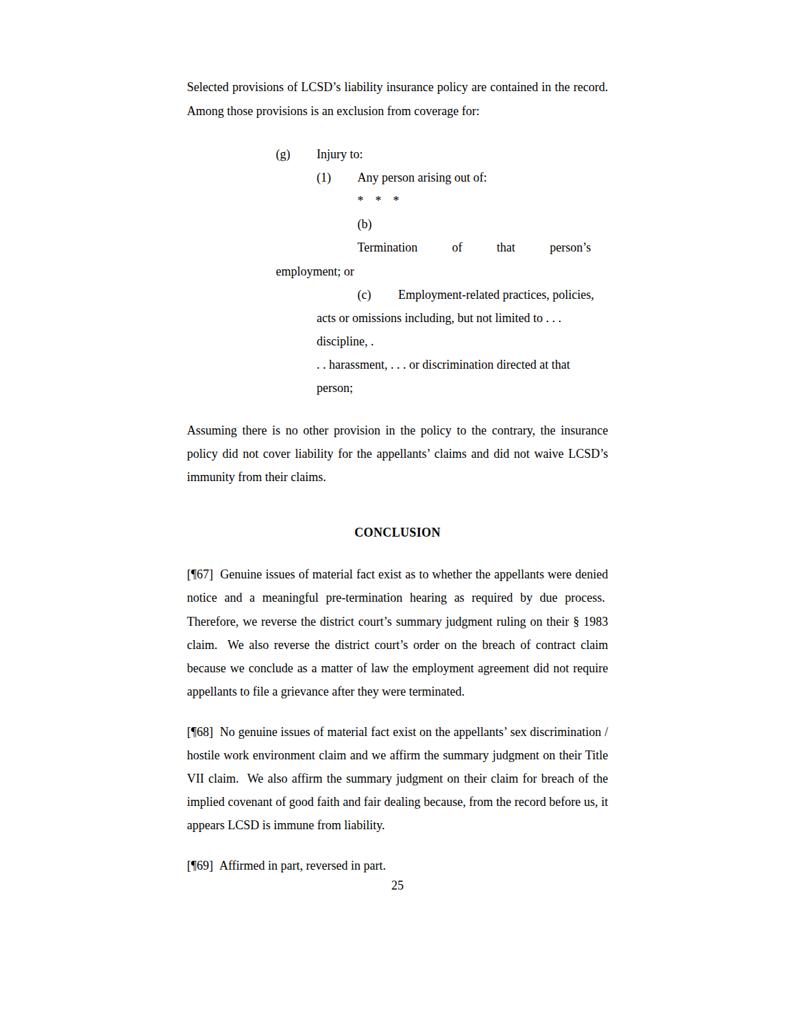Selected provisions of LCSD’s liability insurance policy are contained in the record. Among those provisions is an exclusion from coverage for:
(g) Injury to: (1) Any person arising out of: * * * (b) Termination of that person’s employment; or (c) Employment-related practices, policies, acts or omissions including, but not limited to . . . discipline, . . . harassment, . . . or discrimination directed at that person;
Assuming there is no other provision in the policy to the contrary, the insurance policy did not cover liability for the appellants’ claims and did not waive LCSD’s immunity from their claims.
CONCLUSION
[¶67] Genuine issues of material fact exist as to whether the appellants were denied notice and a meaningful pre-termination hearing as required by due process. Therefore, we reverse the district court’s summary judgment ruling on their § 1983 claim. We also reverse the district court’s order on the breach of contract claim because we conclude as a matter of law the employment agreement did not require appellants to file a grievance after they were terminated.
[¶68] No genuine issues of material fact exist on the appellants’ sex discrimination / hostile work environment claim and we affirm the summary judgment on their Title VII claim. We also affirm the summary judgment on their claim for breach of the implied covenant of good faith and fair dealing because, from the record before us, it appears LCSD is immune from liability.
[¶69] Affirmed in part, reversed in part.
25